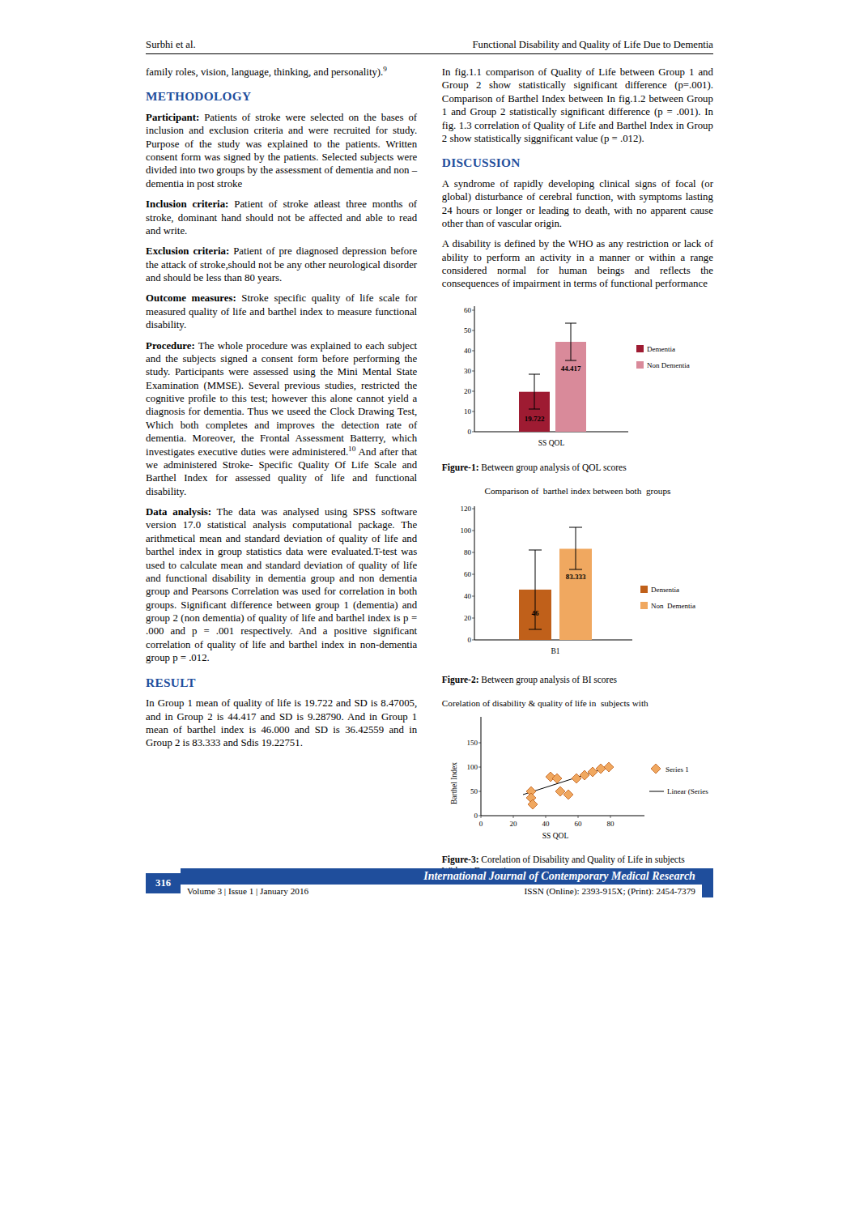Surbhi et al.
Functional Disability and Quality of Life Due to Dementia
family roles, vision, language, thinking, and personality).9
METHODOLOGY
Participant: Patients of stroke were selected on the bases of inclusion and exclusion criteria and were recruited for study. Purpose of the study was explained to the patients. Written consent form was signed by the patients. Selected subjects were divided into two groups by the assessment of dementia and non – dementia in post stroke
Inclusion criteria: Patient of stroke atleast three months of stroke, dominant hand should not be affected and able to read and write.
Exclusion criteria: Patient of pre diagnosed depression before the attack of stroke,should not be any other neurological disorder and should be less than 80 years.
Outcome measures: Stroke specific quality of life scale for measured quality of life and barthel index to measure functional disability.
Procedure: The whole procedure was explained to each subject and the subjects signed a consent form before performing the study. Participants were assessed using the Mini Mental State Examination (MMSE). Several previous studies, restricted the cognitive profile to this test; however this alone cannot yield a diagnosis for dementia. Thus we useed the Clock Drawing Test, Which both completes and improves the detection rate of dementia. Moreover, the Frontal Assessment Batterry, which investigates executive duties were administered.10 And after that we administered Stroke- Specific Quality Of Life Scale and Barthel Index for assessed quality of life and functional disability.
Data analysis: The data was analysed using SPSS software version 17.0 statistical analysis computational package. The arithmetical mean and standard deviation of quality of life and barthel index in group statistics data were evaluated.T-test was used to calculate mean and standard deviation of quality of life and functional disability in dementia group and non dementia group and Pearsons Correlation was used for correlation in both groups. Significant difference between group 1 (dementia) and group 2 (non dementia) of quality of life and barthel index is p = .000 and p = .001 respectively. And a positive significant correlation of quality of life and barthel index in non-dementia group p = .012.
RESULT
In Group 1 mean of quality of life is 19.722 and SD is 8.47005, and in Group 2 is 44.417 and SD is 9.28790. And in Group 1 mean of barthel index is 46.000 and SD is 36.42559 and in Group 2 is 83.333 and Sdis 19.22751.
In fig.1.1 comparison of Quality of Life between Group 1 and Group 2 show statistically significant difference (p=.001). Comparison of Barthel Index between In fig.1.2 between Group 1 and Group 2 statistically significant difference (p = .001). In fig. 1.3 correlation of Quality of Life and Barthel Index in Group 2 show statistically siggnificant value (p = .012).
DISCUSSION
A syndrome of rapidly developing clinical signs of focal (or global) disturbance of cerebral function, with symptoms lasting 24 hours or longer or leading to death, with no apparent cause other than of vascular origin.
A disability is defined by the WHO as any restriction or lack of ability to perform an activity in a manner or within a range considered normal for human beings and reflects the consequences of impairment in terms of functional performance
0 10 20 30 40 50 60 19.722 44.417 SS QOL Dementia Non Dementia
Figure-1: Between group analysis of QOL scores
Comparison of barthel index between both groups
0 20 40 60 80 100 120 46 83.333 B1 Dementia Non Dementia
Figure-2: Between group analysis of BI scores
Corelation of disability & quality of life in subjects with
0 50 100 150 0 20 40 60 80 Barthel Index SS QOL Series 1 Linear (Series 1)
Figure-3: Corelation of Disability and Quality of Life in subjects Without Dementia
316
International Journal of Contemporary Medical Research
Volume 3 | Issue 1 | January 2016 ISSN (Online): 2393-915X; (Print): 2454-7379